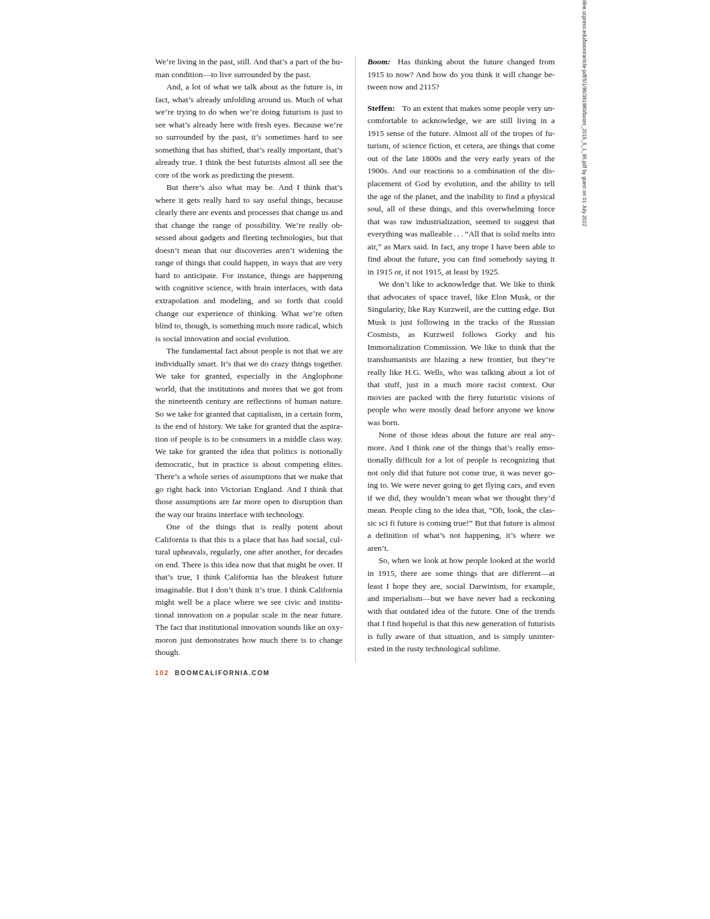Downloaded from http://online.ucpress.edu/boom/article-pdf/5/1/95/381980/boom_2015_5_1_95.pdf by guest on 01 July 2022
We’re living in the past, still. And that’s a part of the human condition—to live surrounded by the past.
And, a lot of what we talk about as the future is, in fact, what’s already unfolding around us. Much of what we’re trying to do when we’re doing futurism is just to see what’s already here with fresh eyes. Because we’re so surrounded by the past, it’s sometimes hard to see something that has shifted, that’s really important, that’s already true. I think the best futurists almost all see the core of the work as predicting the present.
But there’s also what may be. And I think that’s where it gets really hard to say useful things, because clearly there are events and processes that change us and that change the range of possibility. We’re really obsessed about gadgets and fleeting technologies, but that doesn’t mean that our discoveries aren’t widening the range of things that could happen, in ways that are very hard to anticipate. For instance, things are happening with cognitive science, with brain interfaces, with data extrapolation and modeling, and so forth that could change our experience of thinking. What we’re often blind to, though, is something much more radical, which is social innovation and social evolution.
The fundamental fact about people is not that we are individually smart. It’s that we do crazy things together. We take for granted, especially in the Anglophone world, that the institutions and mores that we got from the nineteenth century are reflections of human nature. So we take for granted that capitalism, in a certain form, is the end of history. We take for granted that the aspiration of people is to be consumers in a middle class way. We take for granted the idea that politics is notionally democratic, but in practice is about competing elites. There’s a whole series of assumptions that we make that go right back into Victorian England. And I think that those assumptions are far more open to disruption than the way our brains interface with technology.
One of the things that is really potent about California is that this is a place that has had social, cultural upheavals, regularly, one after another, for decades on end. There is this idea now that that might be over. If that’s true, I think California has the bleakest future imaginable. But I don’t think it’s true. I think California might well be a place where we see civic and institutional innovation on a popular scale in the near future. The fact that institutional innovation sounds like an oxymoron just demonstrates how much there is to change though.
Boom: Has thinking about the future changed from 1915 to now? And how do you think it will change between now and 2115?
Steffen: To an extent that makes some people very uncomfortable to acknowledge, we are still living in a 1915 sense of the future. Almost all of the tropes of futurism, of science fiction, et cetera, are things that come out of the late 1800s and the very early years of the 1900s. And our reactions to a combination of the displacement of God by evolution, and the ability to tell the age of the planet, and the inability to find a physical soul, all of these things, and this overwhelming force that was raw industrialization, seemed to suggest that everything was malleable . . . “All that is solid melts into air,” as Marx said. In fact, any trope I have been able to find about the future, you can find somebody saying it in 1915 or, if not 1915, at least by 1925.
We don’t like to acknowledge that. We like to think that advocates of space travel, like Elon Musk, or the Singularity, like Ray Kurzweil, are the cutting edge. But Musk is just following in the tracks of the Russian Cosmists, as Kurzweil follows Gorky and his Immortalization Commission. We like to think that the transhumanists are blazing a new frontier, but they’re really like H.G. Wells, who was talking about a lot of that stuff, just in a much more racist context. Our movies are packed with the fiery futuristic visions of people who were mostly dead before anyone we know was born.
None of those ideas about the future are real anymore. And I think one of the things that’s really emotionally difficult for a lot of people is recognizing that not only did that future not come true, it was never going to. We were never going to get flying cars, and even if we did, they wouldn’t mean what we thought they’d mean. People cling to the idea that, “Oh, look, the classic sci fi future is coming true!” But that future is almost a definition of what’s not happening, it’s where we aren’t.
So, when we look at how people looked at the world in 1915, there are some things that are different—at least I hope they are, social Darwinism, for example, and imperialism—but we have never had a reckoning with that outdated idea of the future. One of the trends that I find hopeful is that this new generation of futurists is fully aware of that situation, and is simply uninterested in the rusty technological sublime.
102 BOOMCALIFORNIA.COM